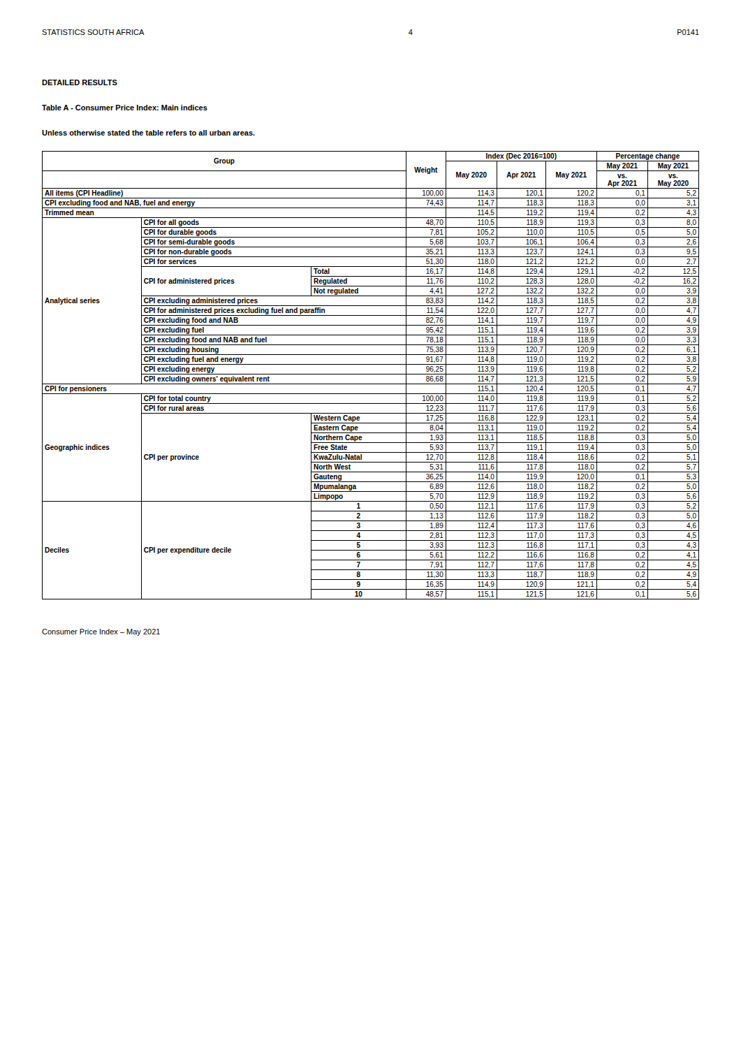STATISTICS SOUTH AFRICA
4
P0141
DETAILED RESULTS
Table A - Consumer Price Index: Main indices
Unless otherwise stated the table refers to all urban areas.
| Group | Weight | Index (Dec 2016=100) | Percentage change |
| --- | --- | --- | --- |
| May 2020 | Apr 2021 | May 2021 | May 2021 | May 2021 |
| | vs. Apr 2021 | vs. May 2020 |
| All items (CPI Headline) | 100,00 | 114,3 | 120,1 | 120,2 | 0,1 | 5,2 |
| CPI excluding food and NAB, fuel and energy | 74,43 | 114,7 | 118,3 | 118,3 | 0,0 | 3,1 |
| Trimmed mean | | 114,5 | 119,2 | 119,4 | 0,2 | 4,3 |
| Analytical series | CPI for all goods | 48,70 | 110,5 | 118,9 | 119,3 | 0,3 | 8,0 |
| CPI for durable goods | 7,81 | 105,2 | 110,0 | 110,5 | 0,5 | 5,0 |
| CPI for semi-durable goods | 5,68 | 103,7 | 106,1 | 106,4 | 0,3 | 2,6 |
| CPI for non-durable goods | 35,21 | 113,3 | 123,7 | 124,1 | 0,3 | 9,5 |
| CPI for services | 51,30 | 118,0 | 121,2 | 121,2 | 0,0 | 2,7 |
| CPI for administered prices | Total | 16,17 | 114,8 | 129,4 | 129,1 | -0,2 | 12,5 |
| Regulated | 11,76 | 110,2 | 128,3 | 128,0 | -0,2 | 16,2 |
| Not regulated | 4,41 | 127,2 | 132,2 | 132,2 | 0,0 | 3,9 |
| CPI excluding administered prices | 83,83 | 114,2 | 118,3 | 118,5 | 0,2 | 3,8 |
| CPI for administered prices excluding fuel and paraffin | 11,54 | 122,0 | 127,7 | 127,7 | 0,0 | 4,7 |
| CPI excluding food and NAB | 82,76 | 114,1 | 119,7 | 119,7 | 0,0 | 4,9 |
| CPI excluding fuel | 95,42 | 115,1 | 119,4 | 119,6 | 0,2 | 3,9 |
| CPI excluding food and NAB and fuel | 78,18 | 115,1 | 118,9 | 118,9 | 0,0 | 3,3 |
| CPI excluding housing | 75,38 | 113,9 | 120,7 | 120,9 | 0,2 | 6,1 |
| CPI excluding fuel and energy | 91,67 | 114,8 | 119,0 | 119,2 | 0,2 | 3,8 |
| CPI excluding energy | 96,25 | 113,9 | 119,6 | 119,8 | 0,2 | 5,2 |
| CPI excluding owners' equivalent rent | 86,68 | 114,7 | 121,3 | 121,5 | 0,2 | 5,9 |
| CPI for pensioners | | 115,1 | 120,4 | 120,5 | 0,1 | 4,7 |
| Geographic indices | CPI for total country | 100,00 | 114,0 | 119,8 | 119,9 | 0,1 | 5,2 |
| CPI for rural areas | 12,23 | 111,7 | 117,6 | 117,9 | 0,3 | 5,6 |
| CPI per province | Western Cape | 17,25 | 116,8 | 122,9 | 123,1 | 0,2 | 5,4 |
| Eastern Cape | 8,04 | 113,1 | 119,0 | 119,2 | 0,2 | 5,4 |
| Northern Cape | 1,93 | 113,1 | 118,5 | 118,8 | 0,3 | 5,0 |
| Free State | 5,93 | 113,7 | 119,1 | 119,4 | 0,3 | 5,0 |
| KwaZulu-Natal | 12,70 | 112,8 | 118,4 | 118,6 | 0,2 | 5,1 |
| North West | 5,31 | 111,6 | 117,8 | 118,0 | 0,2 | 5,7 |
| Gauteng | 36,25 | 114,0 | 119,9 | 120,0 | 0,1 | 5,3 |
| Mpumalanga | 6,89 | 112,6 | 118,0 | 118,2 | 0,2 | 5,0 |
| Limpopo | 5,70 | 112,9 | 118,9 | 119,2 | 0,3 | 5,6 |
| Deciles | CPI per expenditure decile | 1 | 0,50 | 112,1 | 117,6 | 117,9 | 0,3 | 5,2 |
| 2 | 1,13 | 112,6 | 117,9 | 118,2 | 0,3 | 5,0 |
| 3 | 1,89 | 112,4 | 117,3 | 117,6 | 0,3 | 4,6 |
| 4 | 2,81 | 112,3 | 117,0 | 117,3 | 0,3 | 4,5 |
| 5 | 3,93 | 112,3 | 116,8 | 117,1 | 0,3 | 4,3 |
| 6 | 5,61 | 112,2 | 116,6 | 116,8 | 0,2 | 4,1 |
| 7 | 7,91 | 112,7 | 117,6 | 117,8 | 0,2 | 4,5 |
| 8 | 11,30 | 113,3 | 118,7 | 118,9 | 0,2 | 4,9 |
| 9 | 16,35 | 114,9 | 120,9 | 121,1 | 0,2 | 5,4 |
| 10 | 48,57 | 115,1 | 121,5 | 121,6 | 0,1 | 5,6 |
Consumer Price Index – May 2021